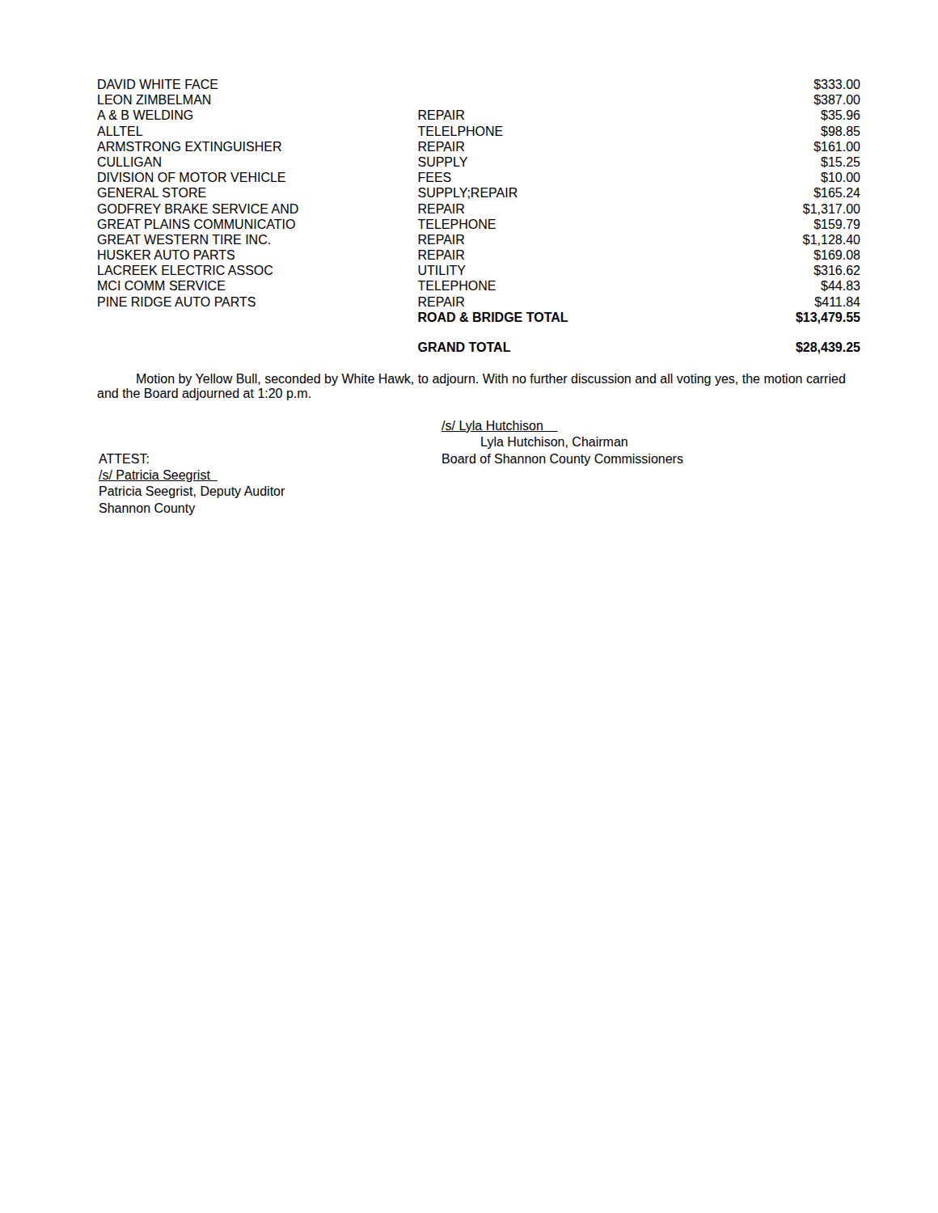| DAVID WHITE FACE | | $333.00 |
| LEON ZIMBELMAN | | $387.00 |
| A & B WELDING | REPAIR | $35.96 |
| ALLTEL | TELELPHONE | $98.85 |
| ARMSTRONG EXTINGUISHER | REPAIR | $161.00 |
| CULLIGAN | SUPPLY | $15.25 |
| DIVISION OF MOTOR VEHICLE | FEES | $10.00 |
| GENERAL STORE | SUPPLY;REPAIR | $165.24 |
| GODFREY BRAKE SERVICE AND | REPAIR | $1,317.00 |
| GREAT PLAINS COMMUNICATIO | TELEPHONE | $159.79 |
| GREAT WESTERN TIRE INC. | REPAIR | $1,128.40 |
| HUSKER AUTO PARTS | REPAIR | $169.08 |
| LACREEK ELECTRIC ASSOC | UTILITY | $316.62 |
| MCI COMM SERVICE | TELEPHONE | $44.83 |
| PINE RIDGE AUTO PARTS | REPAIR | $411.84 |
| | ROAD & BRIDGE TOTAL | $13,479.55 |
| | GRAND TOTAL | $28,439.25 |
Motion by Yellow Bull, seconded by White Hawk, to adjourn. With no further discussion and all voting yes, the motion carried and the Board adjourned at 1:20 p.m.
| | /s/ Lyla Hutchison |
| | Lyla Hutchison, Chairman |
| ATTEST: | Board of Shannon County Commissioners |
| /s/ Patricia Seegrist | |
| Patricia Seegrist, Deputy Auditor | |
| Shannon County | |